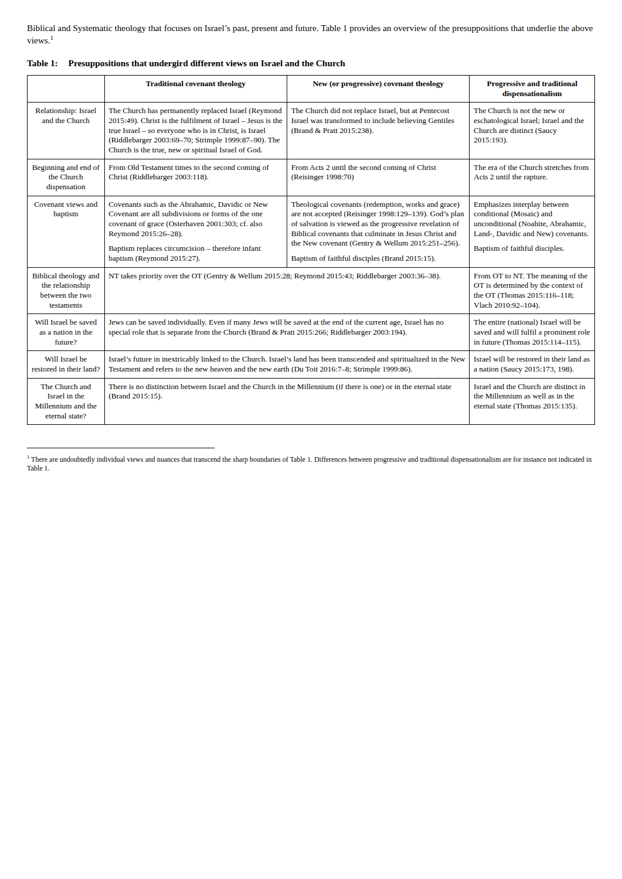Biblical and Systematic theology that focuses on Israel’s past, present and future. Table 1 provides an overview of the presuppositions that underlie the above views.1
Table 1: Presuppositions that undergird different views on Israel and the Church
| | Traditional covenant theology | New (or progressive) covenant theology | Progressive and traditional dispensationalism |
| --- | --- | --- | --- |
| Relationship: Israel and the Church | The Church has permanently replaced Israel (Reymond 2015:49). Christ is the fulfilment of Israel – Jesus is the true Israel – so everyone who is in Christ, is Israel (Riddlebarger 2003:69–70; Strimple 1999:87–90). The Church is the true, new or spiritual Israel of God. | The Church did not replace Israel, but at Pentecost Israel was transformed to include believing Gentiles (Brand & Pratt 2015:238). | The Church is not the new or eschatological Israel; Israel and the Church are distinct (Saucy 2015:193). |
| Beginning and end of the Church dispensation | From Old Testament times to the second coming of Christ (Riddlebarger 2003:118). | From Acts 2 until the second coming of Christ (Reisinger 1998:70) | The era of the Church stretches from Acts 2 until the rapture. |
| Covenant views and baptism | Covenants such as the Abrahamic, Davidic or New Covenant are all subdivisions or forms of the one covenant of grace (Osterhaven 2001:303; cf. also Reymond 2015:26–28). Baptism replaces circumcision – therefore infant baptism (Reymond 2015:27). | Theological covenants (redemption, works and grace) are not accepted (Reisinger 1998:129–139). God’s plan of salvation is viewed as the progressive revelation of Biblical covenants that culminate in Jesus Christ and the New covenant (Gentry & Wellum 2015:251–256). Baptism of faithful disciples (Brand 2015:15). | Emphasizes interplay between conditional (Mosaic) and unconditional (Noahite, Abrahamic, Land-, Davidic and New) covenants. Baptism of faithful disciples. |
| Biblical theology and the relationship between the two testaments | NT takes priority over the OT (Gentry & Wellum 2015:28; Reymond 2015:43; Riddlebarger 2003:36–38). | From OT to NT. The meaning of the OT is determined by the context of the OT (Thomas 2015:116–118; Vlach 2010:92–104). |
| Will Israel be saved as a nation in the future? | Jews can be saved individually. Even if many Jews will be saved at the end of the current age, Israel has no special role that is separate from the Church (Brand & Pratt 2015:266; Riddlebarger 2003:194). | The entire (national) Israel will be saved and will fulfil a prominent role in future (Thomas 2015:114–115). |
| Will Israel be restored in their land? | Israel’s future in inextricably linked to the Church. Israel’s land has been transcended and spiritualized in the New Testament and refers to the new heaven and the new earth (Du Toit 2016:7–8; Strimple 1999:86). | Israel will be restored in their land as a nation (Saucy 2015:173, 198). |
| The Church and Israel in the Millennium and the eternal state? | There is no distinction between Israel and the Church in the Millennium (if there is one) or in the eternal state (Brand 2015:15). | Israel and the Church are distinct in the Millennium as well as in the eternal state (Thomas 2015:135). |
1 There are undoubtedly individual views and nuances that transcend the sharp boundaries of Table 1. Differences between progressive and traditional dispensationalism are for instance not indicated in Table 1.